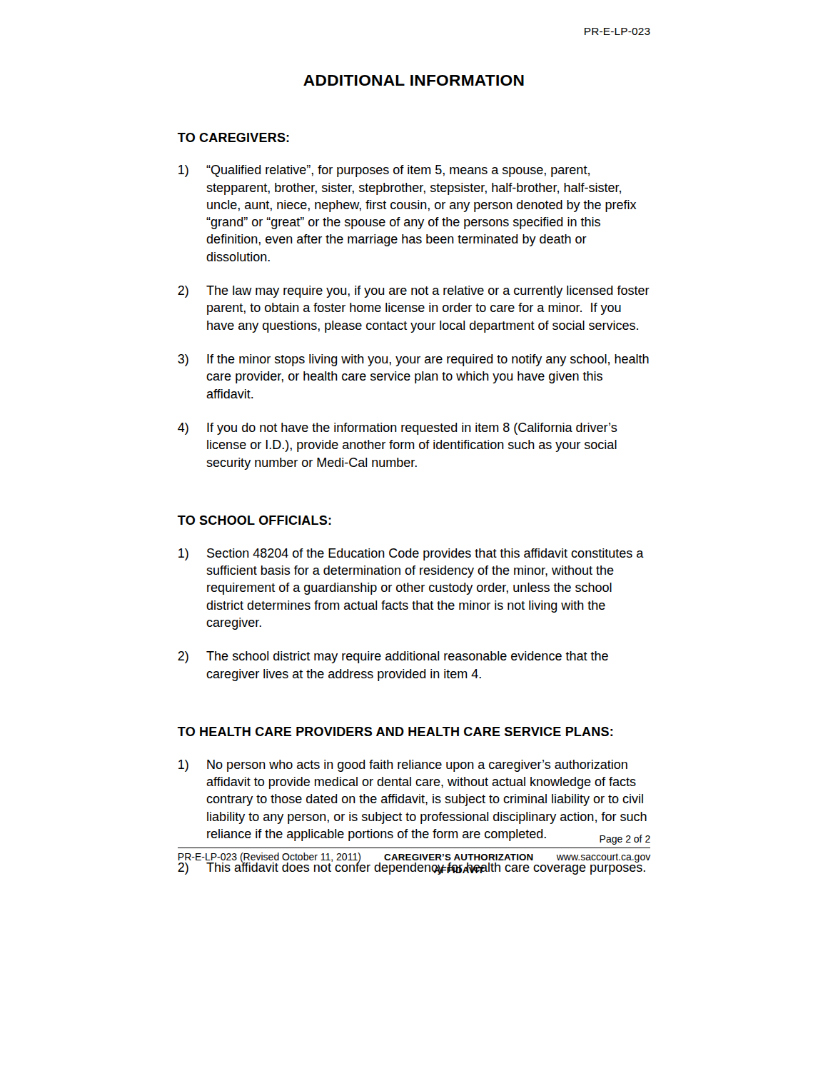PR-E-LP-023
ADDITIONAL INFORMATION
TO CAREGIVERS:
“Qualified relative”, for purposes of item 5, means a spouse, parent, stepparent, brother, sister, stepbrother, stepsister, half-brother, half-sister, uncle, aunt, niece, nephew, first cousin, or any person denoted by the prefix “grand” or “great” or the spouse of any of the persons specified in this definition, even after the marriage has been terminated by death or dissolution.
The law may require you, if you are not a relative or a currently licensed foster parent, to obtain a foster home license in order to care for a minor. If you have any questions, please contact your local department of social services.
If the minor stops living with you, your are required to notify any school, health care provider, or health care service plan to which you have given this affidavit.
If you do not have the information requested in item 8 (California driver’s license or I.D.), provide another form of identification such as your social security number or Medi-Cal number.
TO SCHOOL OFFICIALS:
Section 48204 of the Education Code provides that this affidavit constitutes a sufficient basis for a determination of residency of the minor, without the requirement of a guardianship or other custody order, unless the school district determines from actual facts that the minor is not living with the caregiver.
The school district may require additional reasonable evidence that the caregiver lives at the address provided in item 4.
TO HEALTH CARE PROVIDERS AND HEALTH CARE SERVICE PLANS:
No person who acts in good faith reliance upon a caregiver’s authorization affidavit to provide medical or dental care, without actual knowledge of facts contrary to those dated on the affidavit, is subject to criminal liability or to civil liability to any person, or is subject to professional disciplinary action, for such reliance if the applicable portions of the form are completed.
This affidavit does not confer dependency for health care coverage purposes.
Page 2 of 2
PR-E-LP-023 (Revised October 11, 2011)
CAREGIVER’S AUTHORIZATION AFFIDAVIT
www.saccourt.ca.gov